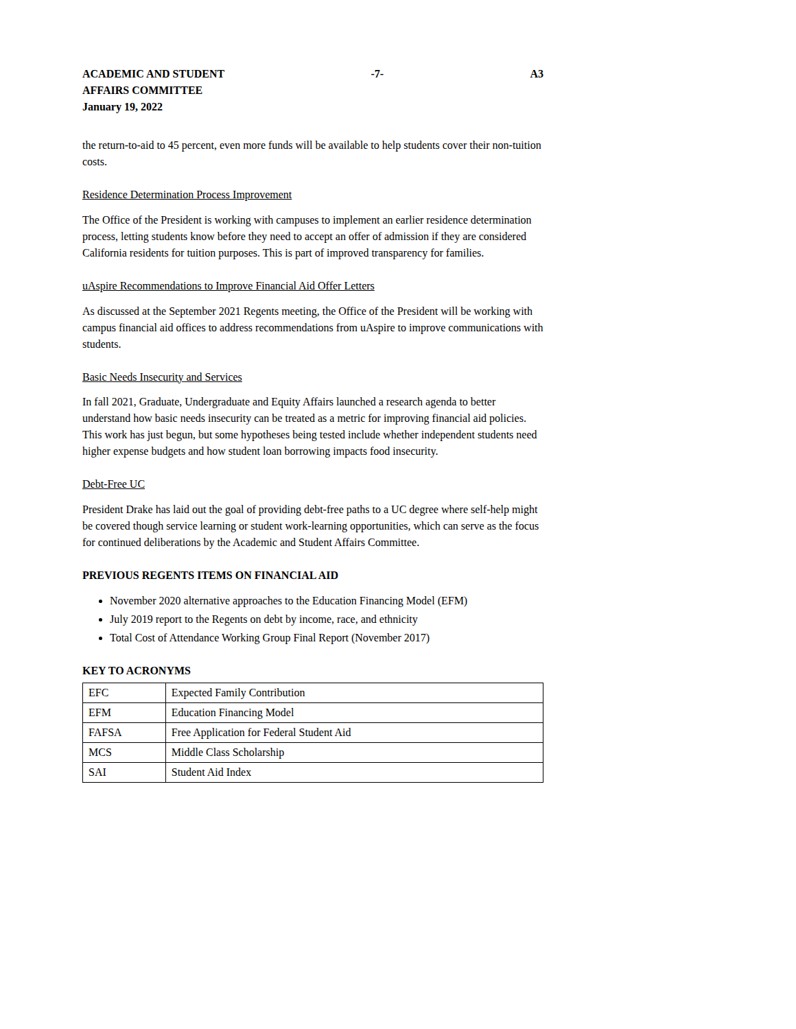ACADEMIC AND STUDENT
AFFAIRS COMMITTEE
January 19, 2022
-7-
A3
the return-to-aid to 45 percent, even more funds will be available to help students cover their non-tuition costs.
Residence Determination Process Improvement
The Office of the President is working with campuses to implement an earlier residence determination process, letting students know before they need to accept an offer of admission if they are considered California residents for tuition purposes. This is part of improved transparency for families.
uAspire Recommendations to Improve Financial Aid Offer Letters
As discussed at the September 2021 Regents meeting, the Office of the President will be working with campus financial aid offices to address recommendations from uAspire to improve communications with students.
Basic Needs Insecurity and Services
In fall 2021, Graduate, Undergraduate and Equity Affairs launched a research agenda to better understand how basic needs insecurity can be treated as a metric for improving financial aid policies. This work has just begun, but some hypotheses being tested include whether independent students need higher expense budgets and how student loan borrowing impacts food insecurity.
Debt-Free UC
President Drake has laid out the goal of providing debt-free paths to a UC degree where self-help might be covered though service learning or student work-learning opportunities, which can serve as the focus for continued deliberations by the Academic and Student Affairs Committee.
PREVIOUS REGENTS ITEMS ON FINANCIAL AID
November 2020 alternative approaches to the Education Financing Model (EFM)
July 2019 report to the Regents on debt by income, race, and ethnicity
Total Cost of Attendance Working Group Final Report (November 2017)
KEY TO ACRONYMS
| EFC | Expected Family Contribution |
| EFM | Education Financing Model |
| FAFSA | Free Application for Federal Student Aid |
| MCS | Middle Class Scholarship |
| SAI | Student Aid Index |